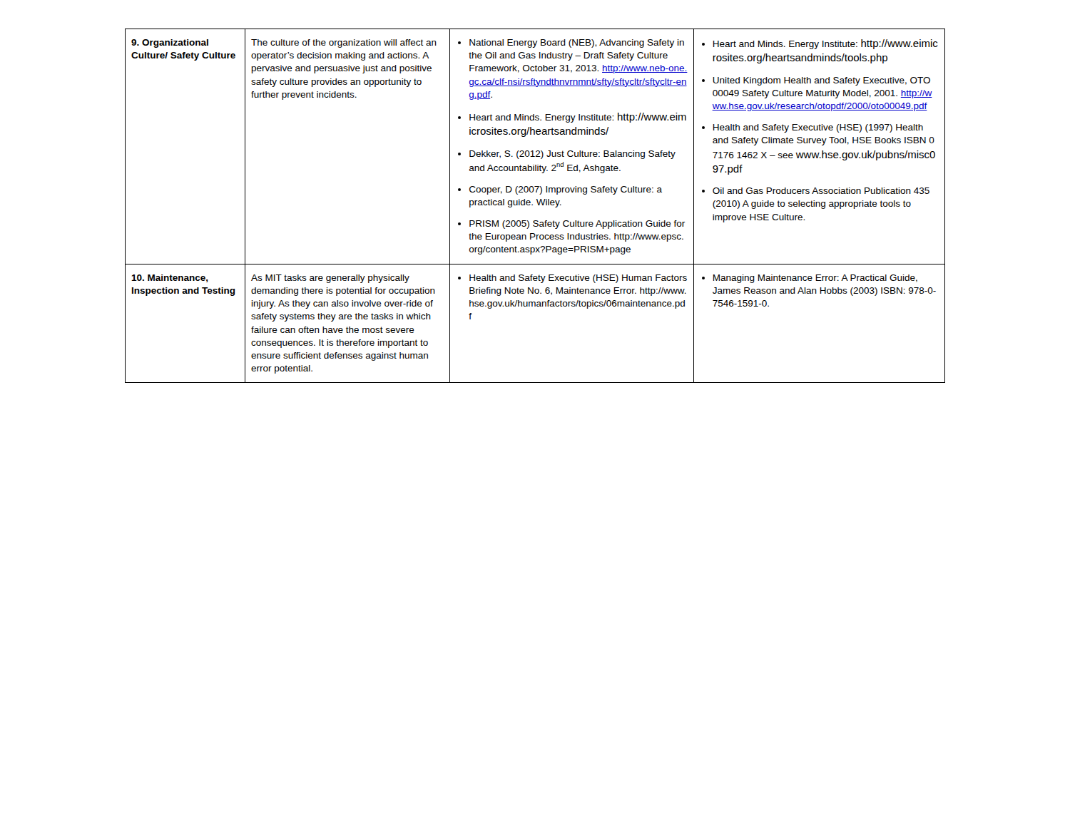| 9. Organizational Culture/ Safety Culture | The culture of the organization will affect an operator’s decision making and actions. A pervasive and persuasive just and positive safety culture provides an opportunity to further prevent incidents. | National Energy Board (NEB), Advancing Safety in the Oil and Gas Industry – Draft Safety Culture Framework, October 31, 2013. http://www.neb-one.gc.ca/clf-nsi/rsftyndthnvrnmnt/sfty/sftycltr/sftycltr-eng.pdf . Heart and Minds. Energy Institute: http://www.eimicrosites.org/heartsandminds/ Dekker, S. (2012) Just Culture: Balancing Safety and Accountability. 2 nd Ed, Ashgate. Cooper, D (2007) Improving Safety Culture: a practical guide. Wiley. PRISM (2005) Safety Culture Application Guide for the European Process Industries. http://www.epsc.org/content.aspx?Page=PRISM+page | Heart and Minds. Energy Institute: http://www.eimicrosites.org/heartsandminds/tools.php United Kingdom Health and Safety Executive, OTO 00049 Safety Culture Maturity Model, 2001. http://www.hse.gov.uk/research/otopdf/2000/oto00049.pdf Health and Safety Executive (HSE) (1997) Health and Safety Climate Survey Tool, HSE Books ISBN 0 7176 1462 X – see www.hse.gov.uk/pubns/misc097.pdf Oil and Gas Producers Association Publication 435 (2010) A guide to selecting appropriate tools to improve HSE Culture. |
| 10. Maintenance, Inspection and Testing | As MIT tasks are generally physically demanding there is potential for occupation injury. As they can also involve over-ride of safety systems they are the tasks in which failure can often have the most severe consequences. It is therefore important to ensure sufficient defenses against human error potential. | Health and Safety Executive (HSE) Human Factors Briefing Note No. 6, Maintenance Error. http://www.hse.gov.uk/humanfactors/topics/06maintenance.pdf | Managing Maintenance Error: A Practical Guide, James Reason and Alan Hobbs (2003) ISBN: 978-0-7546-1591-0. |